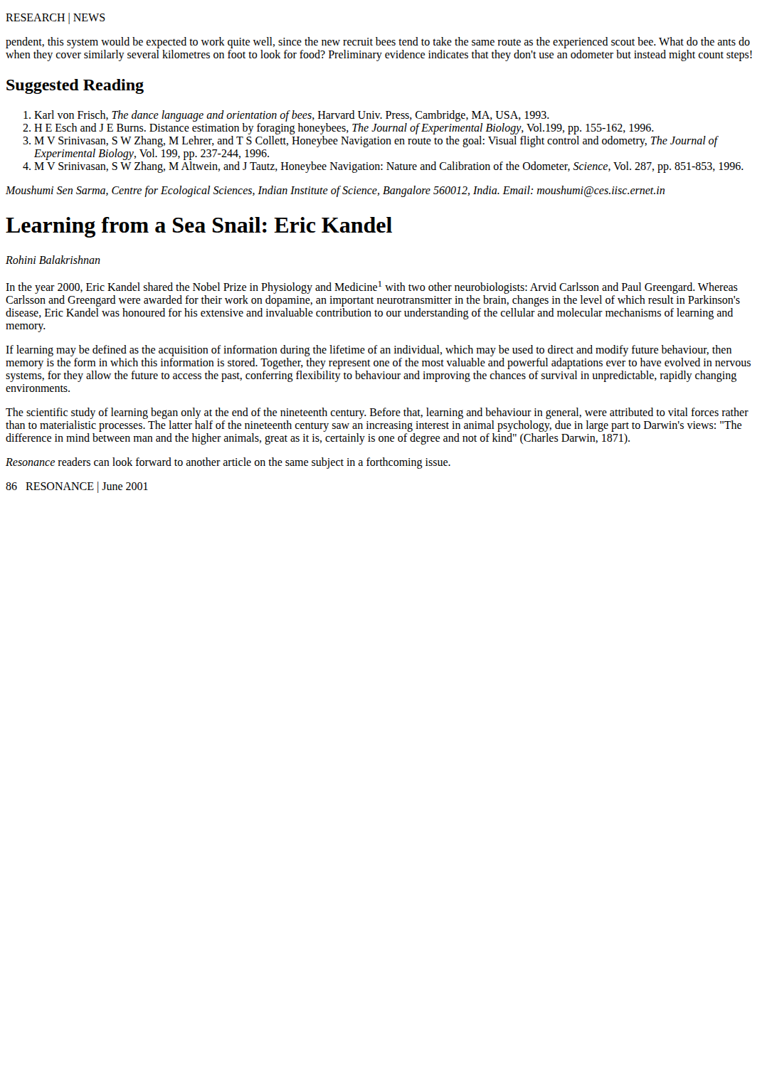RESEARCH | NEWS
pendent, this system would be expected to work quite well, since the new recruit bees tend to take the same route as the experienced scout bee. What do the ants do when they cover similarly several kilometres on foot to look for food? Preliminary evidence indicates that they don't use an odometer but instead might count steps!
Suggested Reading
Karl von Frisch, The dance language and orientation of bees, Harvard Univ. Press, Cambridge, MA, USA, 1993.
H E Esch and J E Burns. Distance estimation by foraging honeybees, The Journal of Experimental Biology, Vol.199, pp. 155-162, 1996.
M V Srinivasan, S W Zhang, M Lehrer, and T S Collett, Honeybee Navigation en route to the goal: Visual flight control and odometry, The Journal of Experimental Biology, Vol. 199, pp. 237-244, 1996.
M V Srinivasan, S W Zhang, M Altwein, and J Tautz, Honeybee Navigation: Nature and Calibration of the Odometer, Science, Vol. 287, pp. 851-853, 1996.
Moushumi Sen Sarma, Centre for Ecological Sciences, Indian Institute of Science, Bangalore 560012, India. Email: moushumi@ces.iisc.ernet.in
Learning from a Sea Snail: Eric Kandel
Rohini Balakrishnan
In the year 2000, Eric Kandel shared the Nobel Prize in Physiology and Medicine1 with two other neurobiologists: Arvid Carlsson and Paul Greengard. Whereas Carlsson and Greengard were awarded for their work on dopamine, an important neurotransmitter in the brain, changes in the level of which result in Parkinson's disease, Eric Kandel was honoured for his extensive and invaluable contribution to our understanding of the cellular and molecular mechanisms of learning and memory.
If learning may be defined as the acquisition of information during the lifetime of an individual, which may be used to direct and modify future behaviour, then memory is the form in which this information is stored. Together, they represent one of the most valuable and powerful adaptations ever to have evolved in nervous systems, for they allow the future to access the past, conferring flexibility to behaviour and improving the chances of survival in unpredictable, rapidly changing environments.
The scientific study of learning began only at the end of the nineteenth century. Before that, learning and behaviour in general, were attributed to vital forces rather than to materialistic processes. The latter half of the nineteenth century saw an increasing interest in animal psychology, due in large part to Darwin's views: "The difference in mind between man and the higher animals, great as it is, certainly is one of degree and not of kind" (Charles Darwin, 1871).
Resonance readers can look forward to another article on the same subject in a forthcoming issue.
86 RESONANCE | June 2001